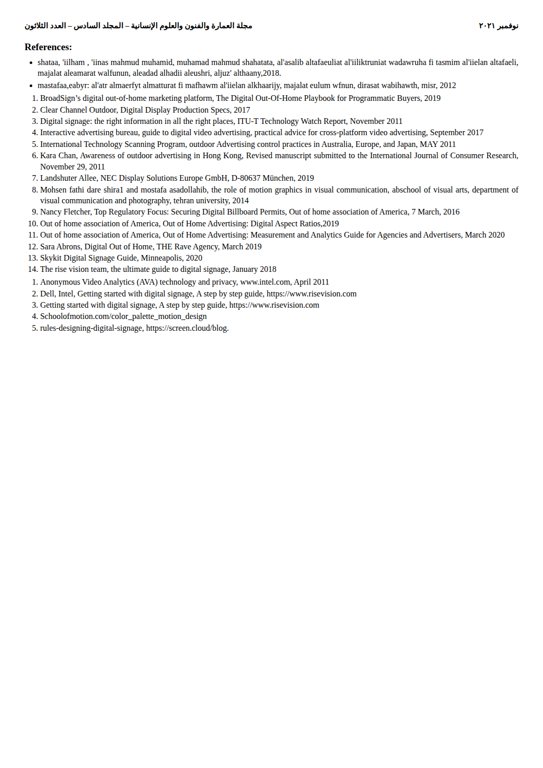نوفمبر ٢٠٢١ مجلة العمارة والفنون والعلوم الإنسانية – المجلد السادس – العدد الثلاثون
References:
shataa, 'iilham , 'iinas mahmud muhamid, muhamad mahmud shahatata, al'asalib altafaeuliat al'iiliktruniat wadawruha fi tasmim al'iielan altafaeli, majalat aleamarat walfunun, aleadad alhadii aleushri, aljuz' althaany,2018.
mastafaa,eabyr: al'atr almaerfyt almatturat fi mafhawm al'iielan alkhaarijy, majalat eulum wfnun, dirasat wabihawth, misr, 2012
BroadSign’s digital out-of-home marketing platform, The Digital Out-Of-Home Playbook for Programmatic Buyers, 2019
Clear Channel Outdoor, Digital Display Production Specs, 2017
Digital signage: the right information in all the right places, ITU-T Technology Watch Report, November 2011
Interactive advertising bureau, guide to digital video advertising, practical advice for cross-platform video advertising, September 2017
International Technology Scanning Program, outdoor Advertising control practices in Australia, Europe, and Japan, MAY 2011
Kara Chan, Awareness of outdoor advertising in Hong Kong, Revised manuscript submitted to the International Journal of Consumer Research, November 29, 2011
Landshuter Allee, NEC Display Solutions Europe GmbH, D-80637 München, 2019
Mohsen fathi dare shira1 and mostafa asadollahib, the role of motion graphics in visual communication, abschool of visual arts, department of visual communication and photography, tehran university, 2014
Nancy Fletcher, Top Regulatory Focus: Securing Digital Billboard Permits, Out of home association of America, 7 March, 2016
Out of home association of America, Out of Home Advertising: Digital Aspect Ratios,2019
Out of home association of America, Out of Home Advertising: Measurement and Analytics Guide for Agencies and Advertisers, March 2020
Sara Abrons, Digital Out of Home, THE Rave Agency, March 2019
Skykit Digital Signage Guide, Minneapolis, 2020
The rise vision team, the ultimate guide to digital signage, January 2018
Anonymous Video Analytics (AVA) technology and privacy, www.intel.com, April 2011
Dell, Intel, Getting started with digital signage, A step by step guide, https://www.risevision.com
Getting started with digital signage, A step by step guide, https://www.risevision.com
Schoolofmotion.com/color_palette_motion_design
rules-designing-digital-signage, https://screen.cloud/blog.